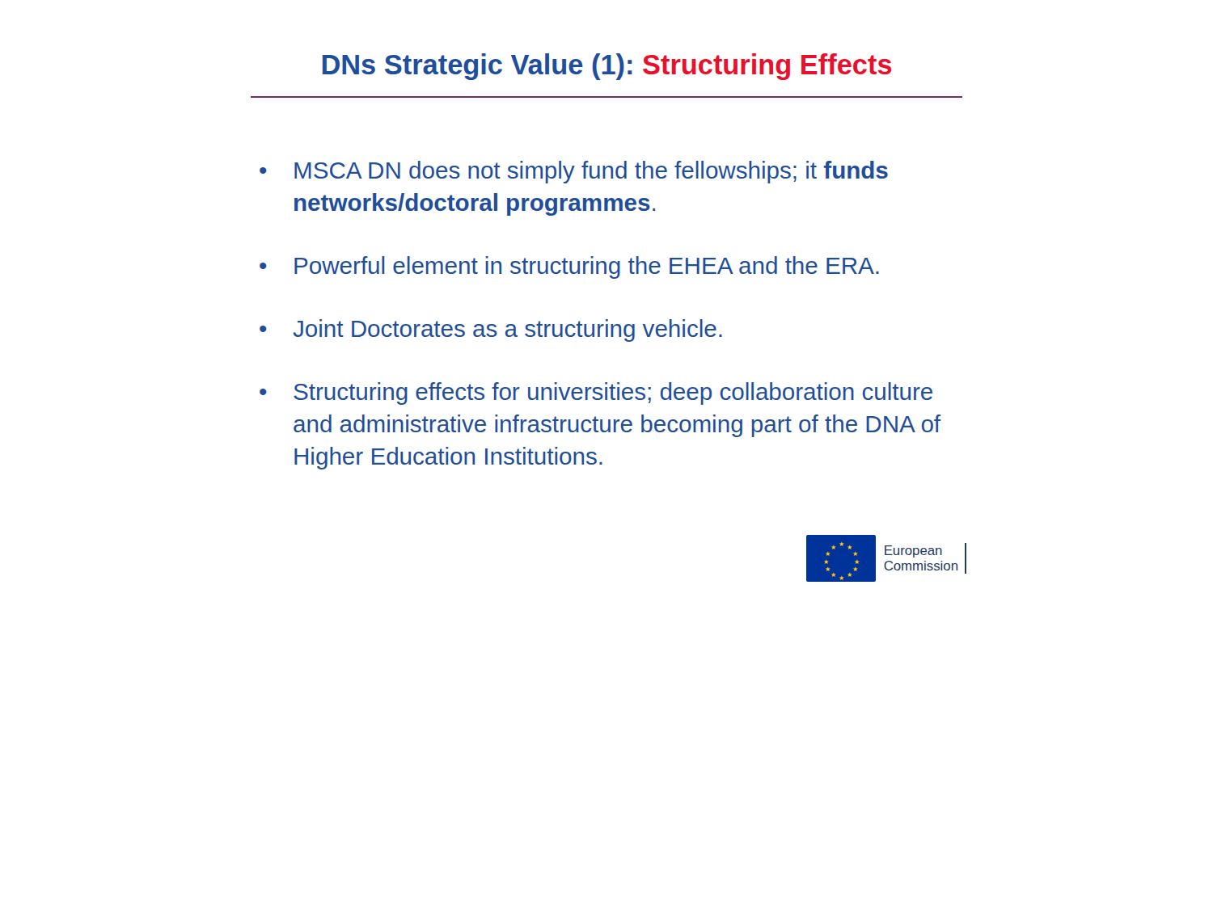DNs Strategic Value (1): Structuring Effects
MSCA DN does not simply fund the fellowships; it funds networks/doctoral programmes.
Powerful element in structuring the EHEA and the ERA.
Joint Doctorates as a structuring vehicle.
Structuring effects for universities; deep collaboration culture and administrative infrastructure becoming part of the DNA of Higher Education Institutions.
★ ★ ★ ★ ★ ★ ★ ★ ★ ★ ★ ★
European
Commission